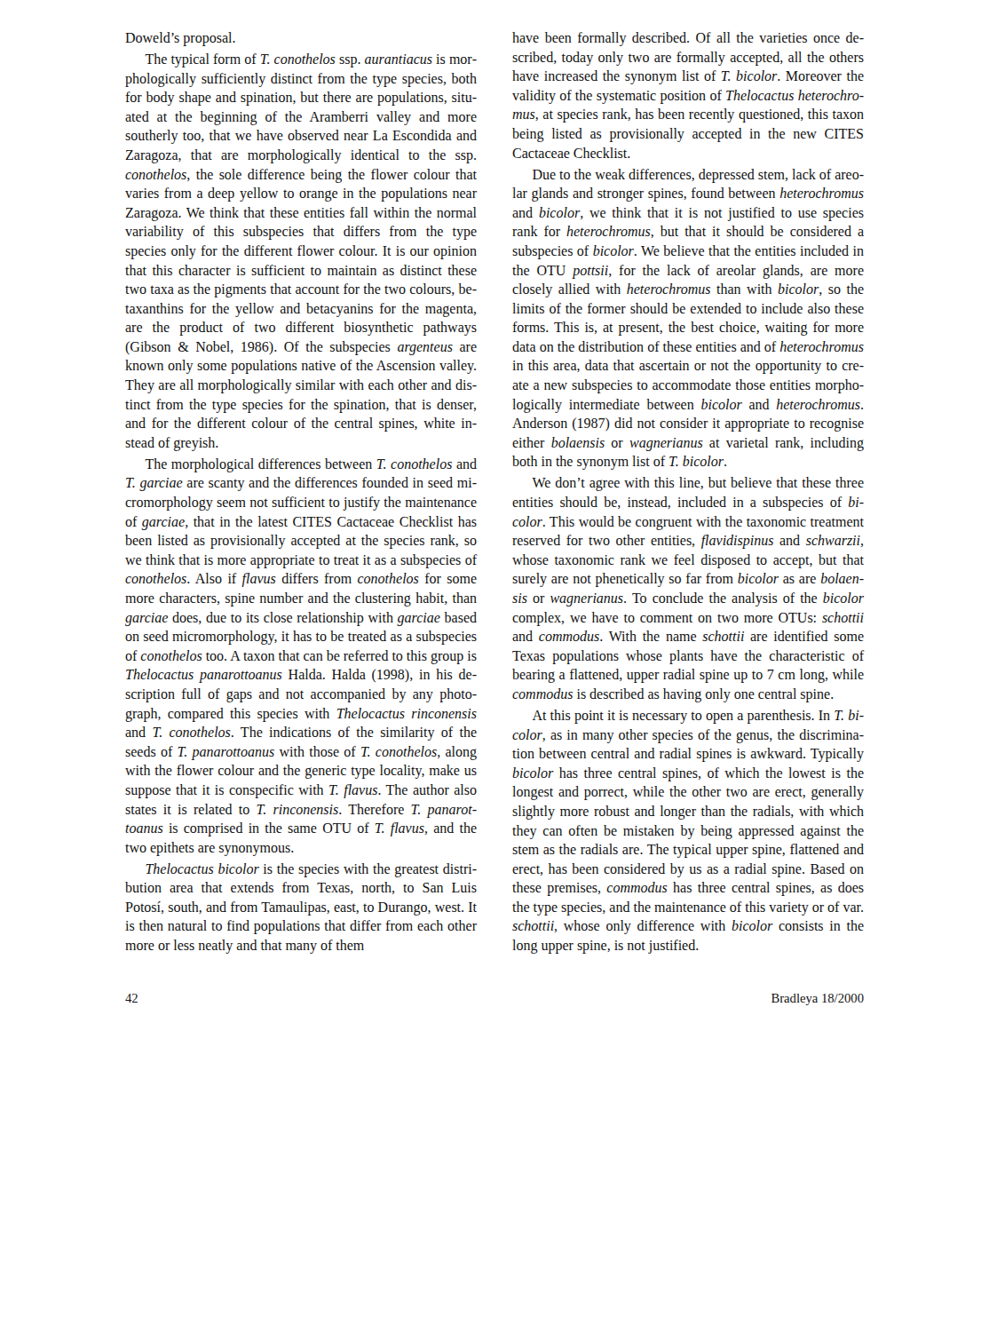Doweld’s proposal.
The typical form of T. conothelos ssp. aurantiacus is morphologically sufficiently distinct from the type species, both for body shape and spination, but there are populations, situated at the beginning of the Aramberri valley and more southerly too, that we have observed near La Escondida and Zaragoza, that are morphologically identical to the ssp. conothelos, the sole difference being the flower colour that varies from a deep yellow to orange in the populations near Zaragoza. We think that these entities fall within the normal variability of this subspecies that differs from the type species only for the different flower colour. It is our opinion that this character is sufficient to maintain as distinct these two taxa as the pigments that account for the two colours, betaxanthins for the yellow and betacyanins for the magenta, are the product of two different biosynthetic pathways (Gibson & Nobel, 1986). Of the subspecies argenteus are known only some populations native of the Ascension valley. They are all morphologically similar with each other and distinct from the type species for the spination, that is denser, and for the different colour of the central spines, white instead of greyish.
The morphological differences between T. conothelos and T. garciae are scanty and the differences founded in seed micromorphology seem not sufficient to justify the maintenance of garciae, that in the latest CITES Cactaceae Checklist has been listed as provisionally accepted at the species rank, so we think that is more appropriate to treat it as a subspecies of conothelos. Also if flavus differs from conothelos for some more characters, spine number and the clustering habit, than garciae does, due to its close relationship with garciae based on seed micromorphology, it has to be treated as a subspecies of conothelos too. A taxon that can be referred to this group is Thelocactus panarottoanus Halda. Halda (1998), in his description full of gaps and not accompanied by any photograph, compared this species with Thelocactus rinconensis and T. conothelos. The indications of the similarity of the seeds of T. panarottoanus with those of T. conothelos, along with the flower colour and the generic type locality, make us suppose that it is conspecific with T. flavus. The author also states it is related to T. rinconensis. Therefore T. panarottoanus is comprised in the same OTU of T. flavus, and the two epithets are synonymous.
Thelocactus bicolor is the species with the greatest distribution area that extends from Texas, north, to San Luis Potosí, south, and from Tamaulipas, east, to Durango, west. It is then natural to find populations that differ from each other more or less neatly and that many of them
have been formally described. Of all the varieties once described, today only two are formally accepted, all the others have increased the synonym list of T. bicolor. Moreover the validity of the systematic position of Thelocactus heterochromus, at species rank, has been recently questioned, this taxon being listed as provisionally accepted in the new CITES Cactaceae Checklist.
Due to the weak differences, depressed stem, lack of areolar glands and stronger spines, found between heterochromus and bicolor, we think that it is not justified to use species rank for heterochromus, but that it should be considered a subspecies of bicolor. We believe that the entities included in the OTU pottsii, for the lack of areolar glands, are more closely allied with heterochromus than with bicolor, so the limits of the former should be extended to include also these forms. This is, at present, the best choice, waiting for more data on the distribution of these entities and of heterochromus in this area, data that ascertain or not the opportunity to create a new subspecies to accommodate those entities morphologically intermediate between bicolor and heterochromus. Anderson (1987) did not consider it appropriate to recognise either bolaensis or wagnerianus at varietal rank, including both in the synonym list of T. bicolor.
We don’t agree with this line, but believe that these three entities should be, instead, included in a subspecies of bicolor. This would be congruent with the taxonomic treatment reserved for two other entities, flavidispinus and schwarzii, whose taxonomic rank we feel disposed to accept, but that surely are not phenetically so far from bicolor as are bolaensis or wagnerianus. To conclude the analysis of the bicolor complex, we have to comment on two more OTUs: schottii and commodus. With the name schottii are identified some Texas populations whose plants have the characteristic of bearing a flattened, upper radial spine up to 7 cm long, while commodus is described as having only one central spine.
At this point it is necessary to open a parenthesis. In T. bicolor, as in many other species of the genus, the discrimination between central and radial spines is awkward. Typically bicolor has three central spines, of which the lowest is the longest and porrect, while the other two are erect, generally slightly more robust and longer than the radials, with which they can often be mistaken by being appressed against the stem as the radials are. The typical upper spine, flattened and erect, has been considered by us as a radial spine. Based on these premises, commodus has three central spines, as does the type species, and the maintenance of this variety or of var. schottii, whose only difference with bicolor consists in the long upper spine, is not justified.
42 Bradleya 18/2000